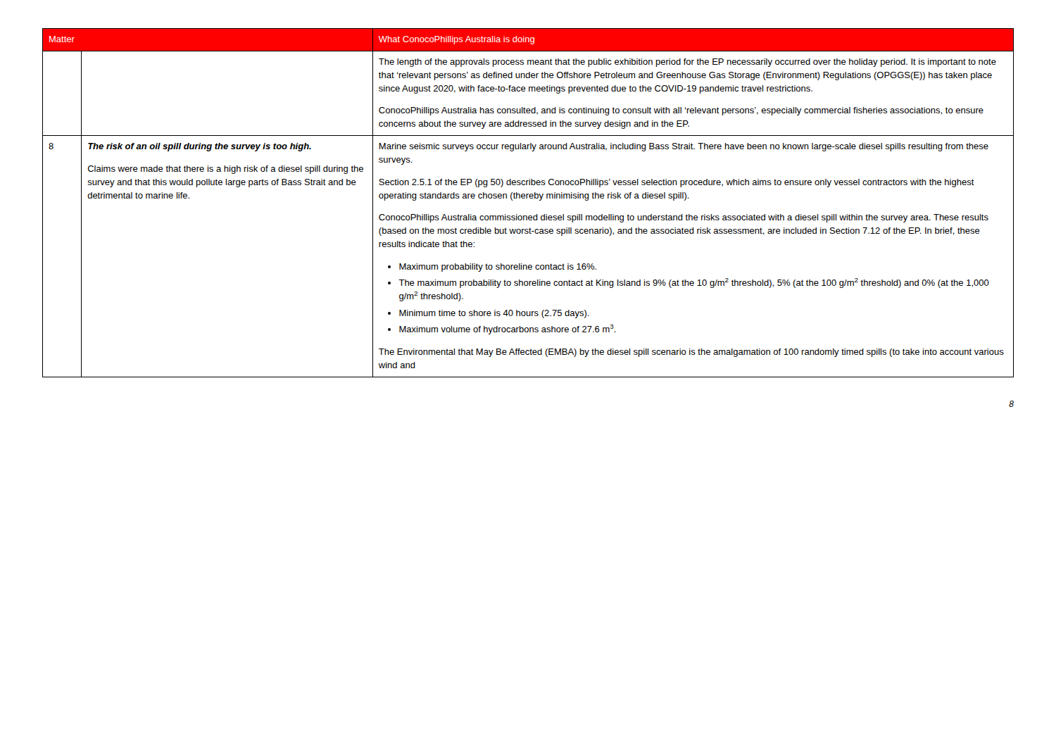| Matter | What ConocoPhillips Australia is doing |
| --- | --- |
| | | The length of the approvals process meant that the public exhibition period for the EP necessarily occurred over the holiday period. It is important to note that ‘relevant persons’ as defined under the Offshore Petroleum and Greenhouse Gas Storage (Environment) Regulations (OPGGS(E)) has taken place since August 2020, with face-to-face meetings prevented due to the COVID-19 pandemic travel restrictions. ConocoPhillips Australia has consulted, and is continuing to consult with all ‘relevant persons’, especially commercial fisheries associations, to ensure concerns about the survey are addressed in the survey design and in the EP. |
| 8 | The risk of an oil spill during the survey is too high. Claims were made that there is a high risk of a diesel spill during the survey and that this would pollute large parts of Bass Strait and be detrimental to marine life. | Marine seismic surveys occur regularly around Australia, including Bass Strait. There have been no known large-scale diesel spills resulting from these surveys. Section 2.5.1 of the EP (pg 50) describes ConocoPhillips’ vessel selection procedure, which aims to ensure only vessel contractors with the highest operating standards are chosen (thereby minimising the risk of a diesel spill). ConocoPhillips Australia commissioned diesel spill modelling to understand the risks associated with a diesel spill within the survey area. These results (based on the most credible but worst-case spill scenario), and the associated risk assessment, are included in Section 7.12 of the EP. In brief, these results indicate that the: Maximum probability to shoreline contact is 16%. The maximum probability to shoreline contact at King Island is 9% (at the 10 g/m 2 threshold), 5% (at the 100 g/m 2 threshold) and 0% (at the 1,000 g/m 2 threshold). Minimum time to shore is 40 hours (2.75 days). Maximum volume of hydrocarbons ashore of 27.6 m 3 . The Environmental that May Be Affected (EMBA) by the diesel spill scenario is the amalgamation of 100 randomly timed spills (to take into account various wind and |
8